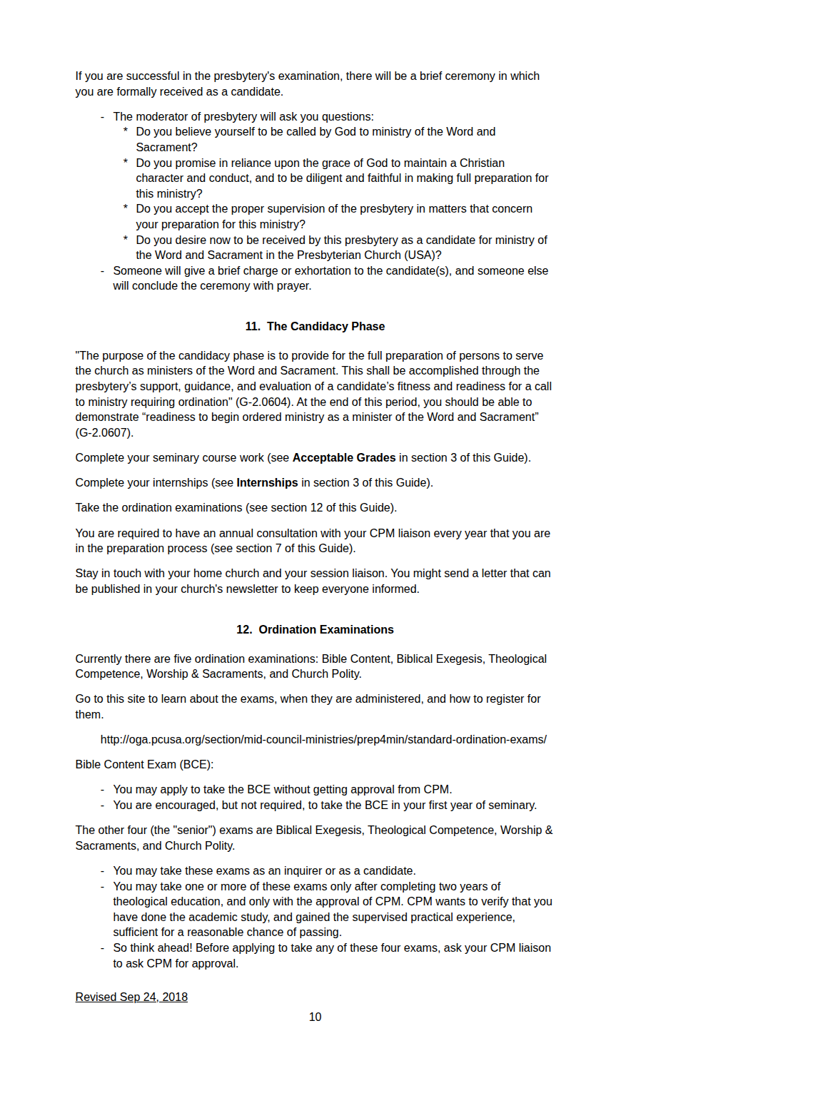If you are successful in the presbytery's examination, there will be a brief ceremony in which you are formally received as a candidate.
-The moderator of presbytery will ask you questions:
*Do you believe yourself to be called by God to ministry of the Word and Sacrament?
*Do you promise in reliance upon the grace of God to maintain a Christian character and conduct, and to be diligent and faithful in making full preparation for this ministry?
*Do you accept the proper supervision of the presbytery in matters that concern your preparation for this ministry?
*Do you desire now to be received by this presbytery as a candidate for ministry of the Word and Sacrament in the Presbyterian Church (USA)?
-Someone will give a brief charge or exhortation to the candidate(s), and someone else will conclude the ceremony with prayer.
11. The Candidacy Phase
"The purpose of the candidacy phase is to provide for the full preparation of persons to serve the church as ministers of the Word and Sacrament. This shall be accomplished through the presbytery’s support, guidance, and evaluation of a candidate’s fitness and readiness for a call to ministry requiring ordination" (G-2.0604). At the end of this period, you should be able to demonstrate “readiness to begin ordered ministry as a minister of the Word and Sacrament” (G-2.0607).
Complete your seminary course work (see Acceptable Grades in section 3 of this Guide).
Complete your internships (see Internships in section 3 of this Guide).
Take the ordination examinations (see section 12 of this Guide).
You are required to have an annual consultation with your CPM liaison every year that you are in the preparation process (see section 7 of this Guide).
Stay in touch with your home church and your session liaison. You might send a letter that can be published in your church's newsletter to keep everyone informed.
12. Ordination Examinations
Currently there are five ordination examinations: Bible Content, Biblical Exegesis, Theological Competence, Worship & Sacraments, and Church Polity.
Go to this site to learn about the exams, when they are administered, and how to register for them.
http://oga.pcusa.org/section/mid-council-ministries/prep4min/standard-ordination-exams/
Bible Content Exam (BCE):
-You may apply to take the BCE without getting approval from CPM.
-You are encouraged, but not required, to take the BCE in your first year of seminary.
The other four (the "senior") exams are Biblical Exegesis, Theological Competence, Worship & Sacraments, and Church Polity.
-You may take these exams as an inquirer or as a candidate.
-You may take one or more of these exams only after completing two years of theological education, and only with the approval of CPM. CPM wants to verify that you have done the academic study, and gained the supervised practical experience, sufficient for a reasonable chance of passing.
-So think ahead! Before applying to take any of these four exams, ask your CPM liaison to ask CPM for approval.
Revised Sep 24, 2018
10